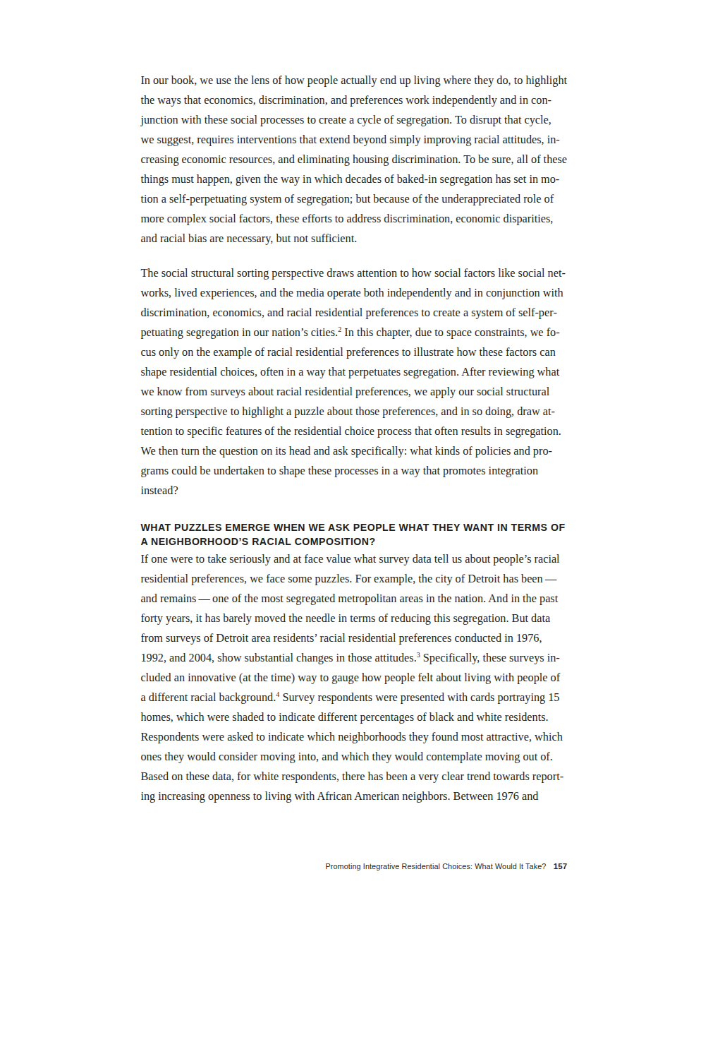In our book, we use the lens of how people actually end up living where they do, to highlight the ways that economics, discrimination, and preferences work independently and in conjunction with these social processes to create a cycle of segregation. To disrupt that cycle, we suggest, requires interventions that extend beyond simply improving racial attitudes, increasing economic resources, and eliminating housing discrimination. To be sure, all of these things must happen, given the way in which decades of baked-in segregation has set in motion a self-perpetuating system of segregation; but because of the underappreciated role of more complex social factors, these efforts to address discrimination, economic disparities, and racial bias are necessary, but not sufficient.
The social structural sorting perspective draws attention to how social factors like social networks, lived experiences, and the media operate both independently and in conjunction with discrimination, economics, and racial residential preferences to create a system of self-perpetuating segregation in our nation’s cities.2 In this chapter, due to space constraints, we focus only on the example of racial residential preferences to illustrate how these factors can shape residential choices, often in a way that perpetuates segregation. After reviewing what we know from surveys about racial residential preferences, we apply our social structural sorting perspective to highlight a puzzle about those preferences, and in so doing, draw attention to specific features of the residential choice process that often results in segregation. We then turn the question on its head and ask specifically: what kinds of policies and programs could be undertaken to shape these processes in a way that promotes integration instead?
What puzzles emerge when we ask people what they want in terms of a neighborhood’s racial composition?
If one were to take seriously and at face value what survey data tell us about people’s racial residential preferences, we face some puzzles. For example, the city of Detroit has been — and remains — one of the most segregated metropolitan areas in the nation. And in the past forty years, it has barely moved the needle in terms of reducing this segregation. But data from surveys of Detroit area residents’ racial residential preferences conducted in 1976, 1992, and 2004, show substantial changes in those attitudes.3 Specifically, these surveys included an innovative (at the time) way to gauge how people felt about living with people of a different racial background.4 Survey respondents were presented with cards portraying 15 homes, which were shaded to indicate different percentages of black and white residents. Respondents were asked to indicate which neighborhoods they found most attractive, which ones they would consider moving into, and which they would contemplate moving out of. Based on these data, for white respondents, there has been a very clear trend towards reporting increasing openness to living with African American neighbors. Between 1976 and
Promoting Integrative Residential Choices: What Would It Take?157